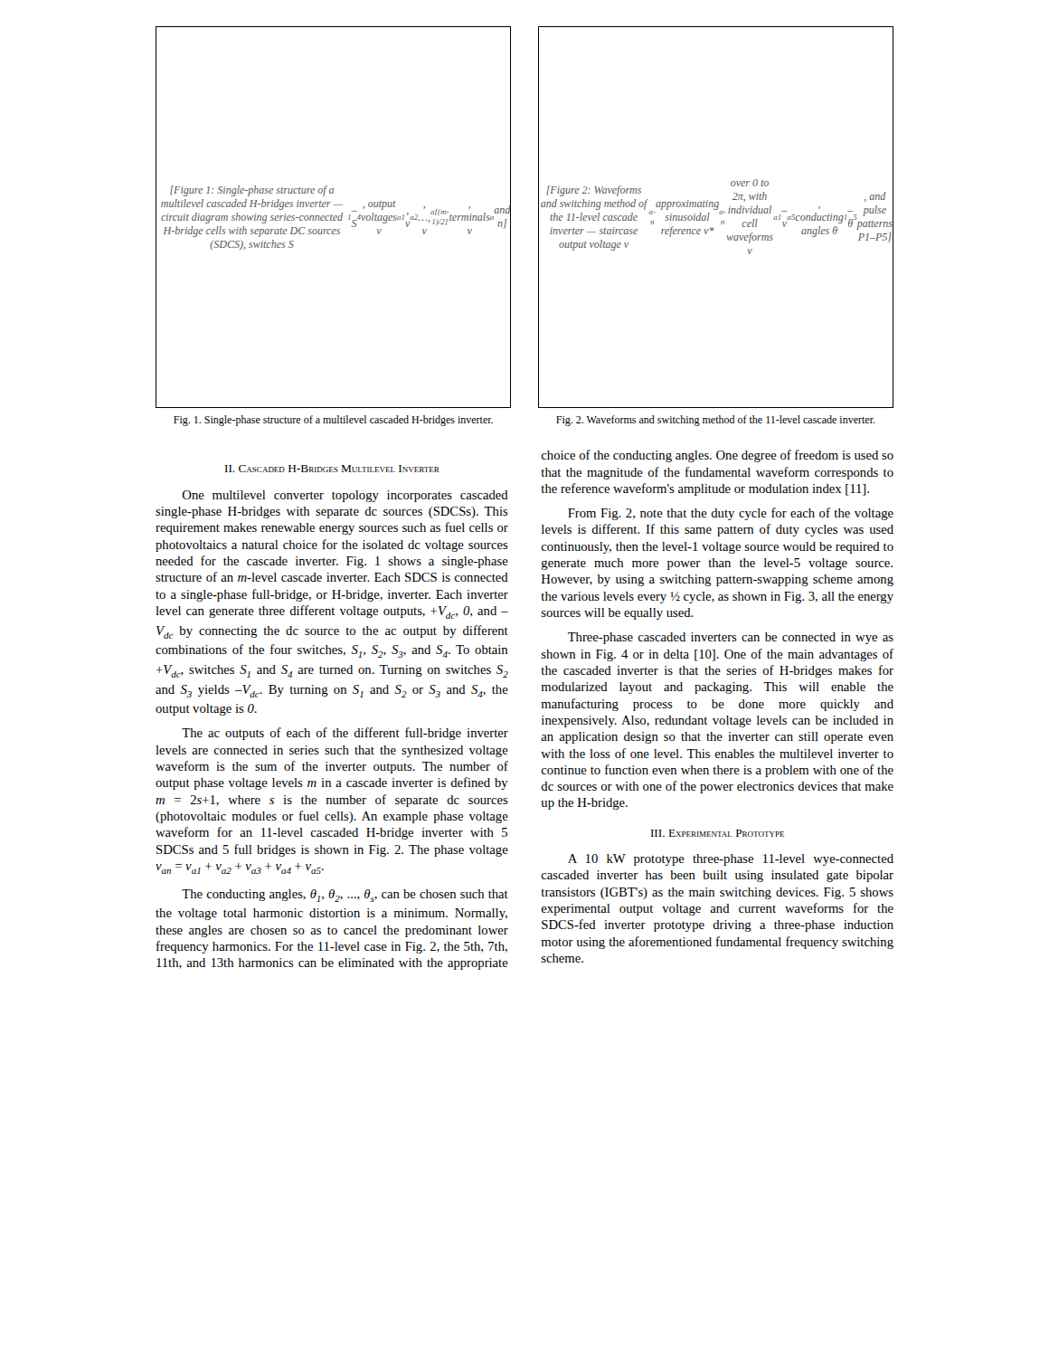[Figure 1: Single-phase structure of a multilevel cascaded H-bridges inverter — circuit diagram showing series-connected H-bridge cells with separate DC sources (SDCS), switches S1–S4, output voltages va1, va2, …, va[(m-1)/2], terminals va and n]
Fig. 1. Single-phase structure of a multilevel cascaded H-bridges inverter.
[Figure 2: Waveforms and switching method of the 11-level cascade inverter — staircase output voltage va-n approximating sinusoidal reference v*a-n over 0 to 2π, with individual cell waveforms va1–va5, conducting angles θ1–θ5, and pulse patterns P1–P5]
Fig. 2. Waveforms and switching method of the 11-level cascade inverter.
II. Cascaded H-Bridges Multilevel Inverter
One multilevel converter topology incorporates cascaded single-phase H-bridges with separate dc sources (SDCSs). This requirement makes renewable energy sources such as fuel cells or photovoltaics a natural choice for the isolated dc voltage sources needed for the cascade inverter. Fig. 1 shows a single-phase structure of an m-level cascade inverter. Each SDCS is connected to a single-phase full-bridge, or H-bridge, inverter. Each inverter level can generate three different voltage outputs, +Vdc, 0, and –Vdc by connecting the dc source to the ac output by different combinations of the four switches, S1, S2, S3, and S4. To obtain +Vdc, switches S1 and S4 are turned on. Turning on switches S2 and S3 yields –Vdc. By turning on S1 and S2 or S3 and S4, the output voltage is 0.
The ac outputs of each of the different full-bridge inverter levels are connected in series such that the synthesized voltage waveform is the sum of the inverter outputs. The number of output phase voltage levels m in a cascade inverter is defined by m = 2s+1, where s is the number of separate dc sources (photovoltaic modules or fuel cells). An example phase voltage waveform for an 11-level cascaded H-bridge inverter with 5 SDCSs and 5 full bridges is shown in Fig. 2. The phase voltage van = va1 + va2 + va3 + va4 + va5.
The conducting angles, θ1, θ2, ..., θs, can be chosen such that the voltage total harmonic distortion is a minimum. Normally, these angles are chosen so as to cancel the predominant lower frequency harmonics. For the 11-level case in Fig. 2, the 5th, 7th, 11th, and 13th harmonics can be eliminated with the appropriate choice of the conducting angles. One degree of freedom is used so that the magnitude of the fundamental waveform corresponds to the reference waveform's amplitude or modulation index [11].
From Fig. 2, note that the duty cycle for each of the voltage levels is different. If this same pattern of duty cycles was used continuously, then the level-1 voltage source would be required to generate much more power than the level-5 voltage source. However, by using a switching pattern-swapping scheme among the various levels every ½ cycle, as shown in Fig. 3, all the energy sources will be equally used.
Three-phase cascaded inverters can be connected in wye as shown in Fig. 4 or in delta [10]. One of the main advantages of the cascaded inverter is that the series of H-bridges makes for modularized layout and packaging. This will enable the manufacturing process to be done more quickly and inexpensively. Also, redundant voltage levels can be included in an application design so that the inverter can still operate even with the loss of one level. This enables the multilevel inverter to continue to function even when there is a problem with one of the dc sources or with one of the power electronics devices that make up the H-bridge.
III. Experimental Prototype
A 10 kW prototype three-phase 11-level wye-connected cascaded inverter has been built using insulated gate bipolar transistors (IGBT's) as the main switching devices. Fig. 5 shows experimental output voltage and current waveforms for the SDCS-fed inverter prototype driving a three-phase induction motor using the aforementioned fundamental frequency switching scheme.